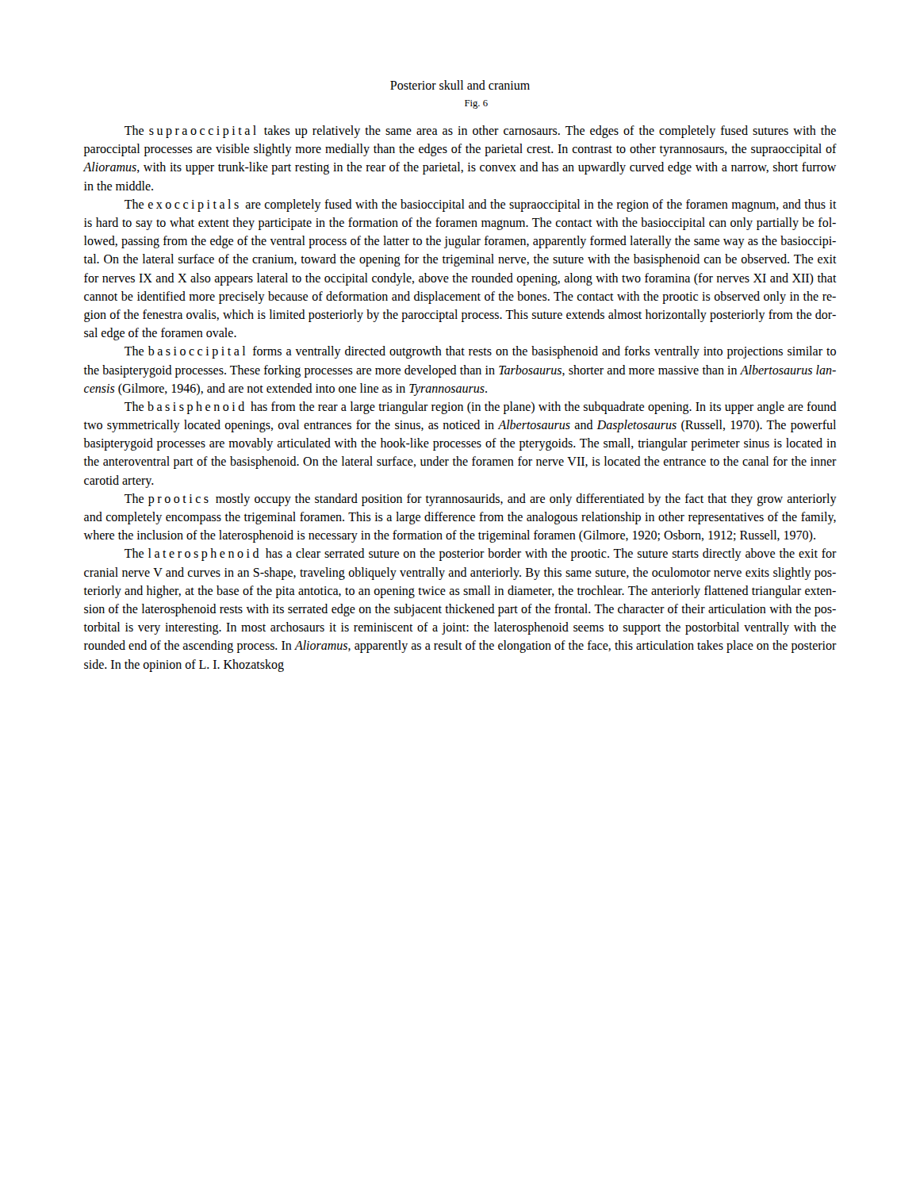Posterior skull and cranium
Fig. 6
The supraoccipital takes up relatively the same area as in other carnosaurs. The edges of the completely fused sutures with the parocciptal processes are visible slightly more medially than the edges of the parietal crest. In contrast to other tyrannosaurs, the supraoccipital of Alioramus, with its upper trunk-like part resting in the rear of the parietal, is convex and has an upwardly curved edge with a narrow, short furrow in the middle.
The exoccipitals are completely fused with the basioccipital and the supraoccipital in the region of the foramen magnum, and thus it is hard to say to what extent they participate in the formation of the foramen magnum. The contact with the basioccipital can only partially be followed, passing from the edge of the ventral process of the latter to the jugular foramen, apparently formed laterally the same way as the basioccipital. On the lateral surface of the cranium, toward the opening for the trigeminal nerve, the suture with the basisphenoid can be observed. The exit for nerves IX and X also appears lateral to the occipital condyle, above the rounded opening, along with two foramina (for nerves XI and XII) that cannot be identified more precisely because of deformation and displacement of the bones. The contact with the prootic is observed only in the region of the fenestra ovalis, which is limited posteriorly by the parocciptal process. This suture extends almost horizontally posteriorly from the dorsal edge of the foramen ovale.
The basioccipital forms a ventrally directed outgrowth that rests on the basisphenoid and forks ventrally into projections similar to the basipterygoid processes. These forking processes are more developed than in Tarbosaurus, shorter and more massive than in Albertosaurus lancensis (Gilmore, 1946), and are not extended into one line as in Tyrannosaurus.
The basisphenoid has from the rear a large triangular region (in the plane) with the subquadrate opening. In its upper angle are found two symmetrically located openings, oval entrances for the sinus, as noticed in Albertosaurus and Daspletosaurus (Russell, 1970). The powerful basipterygoid processes are movably articulated with the hook-like processes of the pterygoids. The small, triangular perimeter sinus is located in the anteroventral part of the basisphenoid. On the lateral surface, under the foramen for nerve VII, is located the entrance to the canal for the inner carotid artery.
The prootics mostly occupy the standard position for tyrannosaurids, and are only differentiated by the fact that they grow anteriorly and completely encompass the trigeminal foramen. This is a large difference from the analogous relationship in other representatives of the family, where the inclusion of the laterosphenoid is necessary in the formation of the trigeminal foramen (Gilmore, 1920; Osborn, 1912; Russell, 1970).
The laterosphenoid has a clear serrated suture on the posterior border with the prootic. The suture starts directly above the exit for cranial nerve V and curves in an S-shape, traveling obliquely ventrally and anteriorly. By this same suture, the oculomotor nerve exits slightly posteriorly and higher, at the base of the pita antotica, to an opening twice as small in diameter, the trochlear. The anteriorly flattened triangular extension of the laterosphenoid rests with its serrated edge on the subjacent thickened part of the frontal. The character of their articulation with the postorbital is very interesting. In most archosaurs it is reminiscent of a joint: the laterosphenoid seems to support the postorbital ventrally with the rounded end of the ascending process. In Alioramus, apparently as a result of the elongation of the face, this articulation takes place on the posterior side. In the opinion of L. I. Khozatskog